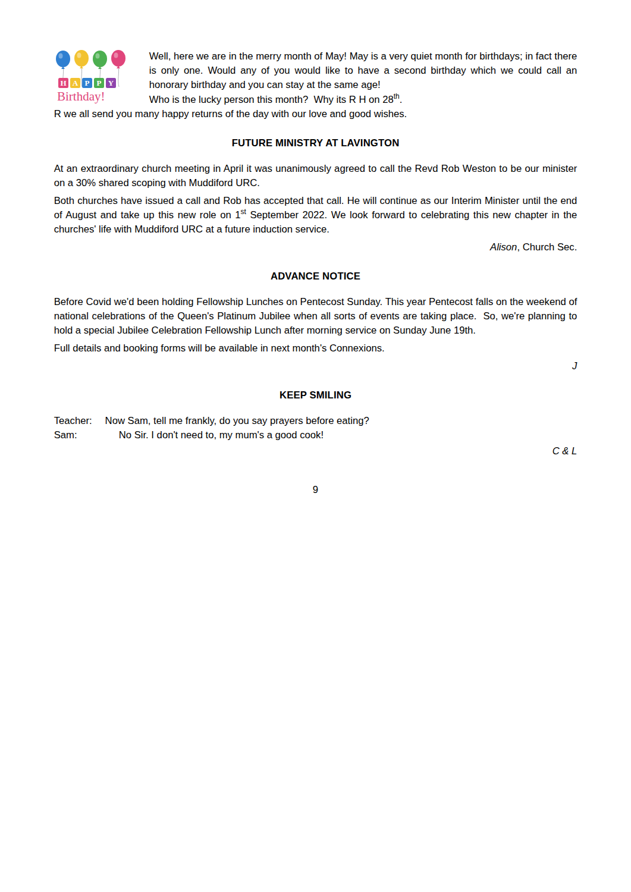H A P P Y Birthday!
Well, here we are in the merry month of May! May is a very quiet month for birthdays; in fact there is only one. Would any of you would like to have a second birthday which we could call an honorary birthday and you can stay at the same age!
Who is the lucky person this month? Why its R H on 28th.
R we all send you many happy returns of the day with our love and good wishes.
Future Ministry at Lavington
At an extraordinary church meeting in April it was unanimously agreed to call the Revd Rob Weston to be our minister on a 30% shared scoping with Muddiford URC.
Both churches have issued a call and Rob has accepted that call. He will continue as our Interim Minister until the end of August and take up this new role on 1st September 2022. We look forward to celebrating this new chapter in the churches' life with Muddiford URC at a future induction service.
Alison, Church Sec.
Advance Notice
Before Covid we'd been holding Fellowship Lunches on Pentecost Sunday. This year Pentecost falls on the weekend of national celebrations of the Queen's Platinum Jubilee when all sorts of events are taking place. So, we're planning to hold a special Jubilee Celebration Fellowship Lunch after morning service on Sunday June 19th.
Full details and booking forms will be available in next month's Connexions.
J
Keep Smiling
Teacher: Now Sam, tell me frankly, do you say prayers before eating?
Sam: No Sir. I don't need to, my mum's a good cook!
C & L
9